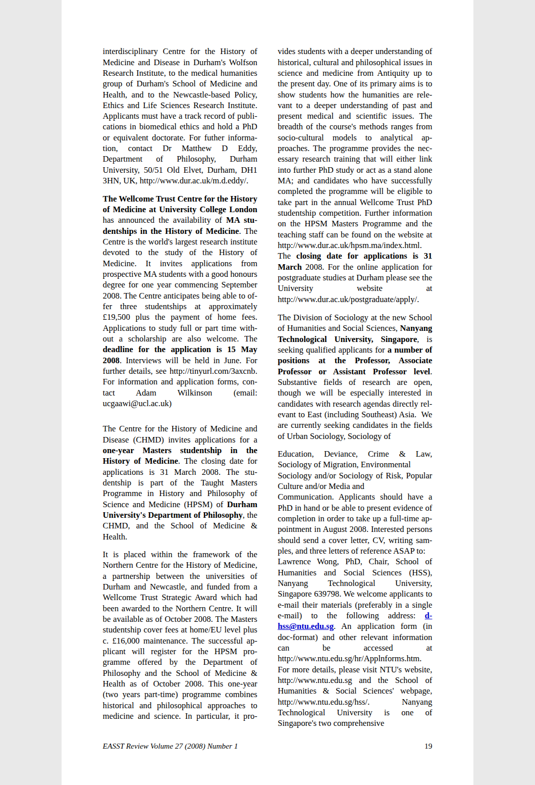interdisciplinary Centre for the History of Medicine and Disease in Durham's Wolfson Research Institute, to the medical humanities group of Durham's School of Medicine and Health, and to the Newcastle-based Policy, Ethics and Life Sciences Research Institute. Applicants must have a track record of publications in biomedical ethics and hold a PhD or equivalent doctorate. For futher information, contact Dr Matthew D Eddy, Department of Philosophy, Durham University, 50/51 Old Elvet, Durham, DH1 3HN, UK, http://www.dur.ac.uk/m.d.eddy/.
The Wellcome Trust Centre for the History of Medicine at University College London has announced the availability of MA studentships in the History of Medicine. The Centre is the world's largest research institute devoted to the study of the History of Medicine. It invites applications from prospective MA students with a good honours degree for one year commencing September 2008. The Centre anticipates being able to offer three studentships at approximately £19,500 plus the payment of home fees. Applications to study full or part time without a scholarship are also welcome. The deadline for the application is 15 May 2008. Interviews will be held in June. For further details, see http://tinyurl.com/3axcnb. For information and application forms, contact Adam Wilkinson (email: ucgaawi@ucl.ac.uk)
The Centre for the History of Medicine and Disease (CHMD) invites applications for a one-year Masters studentship in the History of Medicine. The closing date for applications is 31 March 2008. The studentship is part of the Taught Masters Programme in History and Philosophy of Science and Medicine (HPSM) of Durham University's Department of Philosophy, the CHMD, and the School of Medicine & Health.
It is placed within the framework of the Northern Centre for the History of Medicine, a partnership between the universities of Durham and Newcastle, and funded from a Wellcome Trust Strategic Award which had been awarded to the Northern Centre. It will be available as of October 2008. The Masters studentship cover fees at home/EU level plus c. £16,000 maintenance. The successful applicant will register for the HPSM programme offered by the Department of Philosophy and the School of Medicine & Health as of October 2008. This one-year (two years part-time) programme combines historical and philosophical approaches to medicine and science. In particular, it provides students with a deeper understanding of historical, cultural and philosophical issues in science and medicine from Antiquity up to the present day. One of its primary aims is to show students how the humanities are relevant to a deeper understanding of past and present medical and scientific issues. The breadth of the course's methods ranges from socio-cultural models to analytical approaches. The programme provides the necessary research training that will either link into further PhD study or act as a stand alone MA; and candidates who have successfully completed the programme will be eligible to take part in the annual Wellcome Trust PhD studentship competition. Further information on the HPSM Masters Programme and the teaching staff can be found on the website at http://www.dur.ac.uk/hpsm.ma/index.html. The closing date for applications is 31 March 2008. For the online application for postgraduate studies at Durham please see the University website at http://www.dur.ac.uk/postgraduate/apply/.
The Division of Sociology at the new School of Humanities and Social Sciences, Nanyang Technological University, Singapore, is seeking qualified applicants for a number of positions at the Professor, Associate Professor or Assistant Professor level. Substantive fields of research are open, though we will be especially interested in candidates with research agendas directly relevant to East (including Southeast) Asia. We are currently seeking candidates in the fields of Urban Sociology, Sociology of
Education, Deviance, Crime & Law, Sociology of Migration, Environmental
Sociology and/or Sociology of Risk, Popular Culture and/or Media and
Communication. Applicants should have a PhD in hand or be able to present evidence of completion in order to take up a full-time appointment in August 2008. Interested persons should send a cover letter, CV, writing samples, and three letters of reference ASAP to:
Lawrence Wong, PhD, Chair, School of Humanities and Social Sciences (HSS), Nanyang Technological University, Singapore 639798. We welcome applicants to e-mail their materials (preferably in a single e-mail) to the following address: d-hss@ntu.edu.sg. An application form (in doc-format) and other relevant information can be accessed at http://www.ntu.edu.sg/hr/Applnforms.htm. For more details, please visit NTU's website, http://www.ntu.edu.sg and the School of Humanities & Social Sciences' webpage, http://www.ntu.edu.sg/hss/. Nanyang Technological University is one of Singapore's two comprehensive
EASST Review Volume 27 (2008) Number 1 19